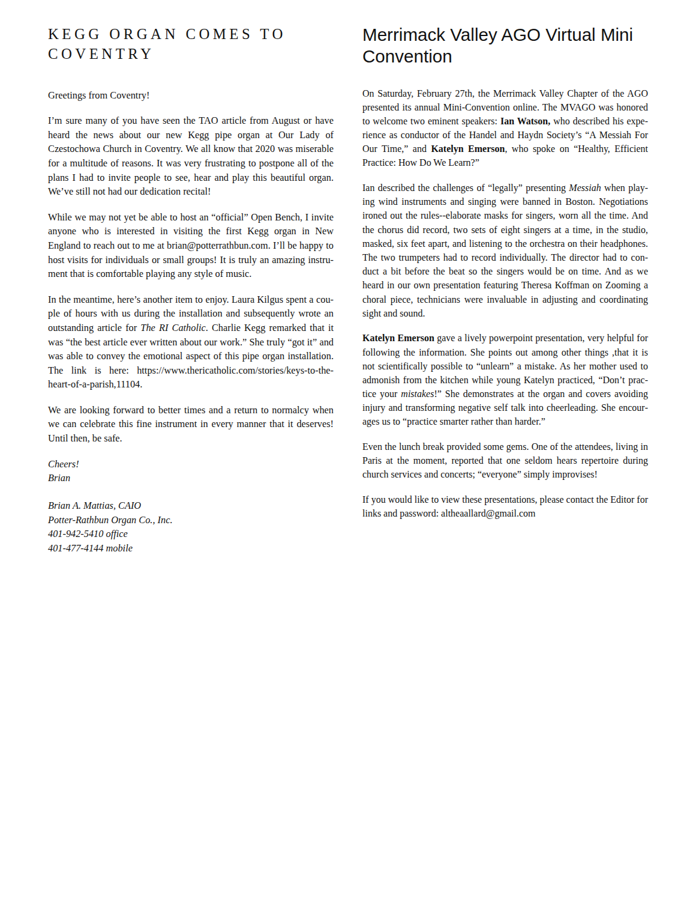Kegg Organ Comes to Coventry
Greetings from Coventry!
I’m sure many of you have seen the TAO article from August or have heard the news about our new Kegg pipe organ at Our Lady of Czestochowa Church in Coventry. We all know that 2020 was miserable for a multitude of reasons. It was very frustrating to postpone all of the plans I had to invite people to see, hear and play this beautiful organ. We’ve still not had our dedication recital!
While we may not yet be able to host an “official” Open Bench, I invite anyone who is interested in visiting the first Kegg organ in New England to reach out to me at brian@potterrathbun.com. I’ll be happy to host visits for individuals or small groups! It is truly an amazing instrument that is comfortable playing any style of music.
In the meantime, here’s another item to enjoy. Laura Kilgus spent a couple of hours with us during the installation and subsequently wrote an outstanding article for The RI Catholic. Charlie Kegg remarked that it was “the best article ever written about our work.” She truly “got it” and was able to convey the emotional aspect of this pipe organ installation. The link is here: https://www.thericatholic.com/stories/keys-to-the-heart-of-a-parish,11104.
We are looking forward to better times and a return to normalcy when we can celebrate this fine instrument in every manner that it deserves! Until then, be safe.
Cheers!
Brian
Brian A. Mattias, CAIO
Potter-Rathbun Organ Co., Inc.
401-942-5410 office
401-477-4144 mobile
Merrimack Valley AGO Virtual Mini Convention
On Saturday, February 27th, the Merrimack Valley Chapter of the AGO presented its annual Mini-Convention online. The MVAGO was honored to welcome two eminent speakers: Ian Watson, who described his experience as conductor of the Handel and Haydn Society’s “A Messiah For Our Time,” and Katelyn Emerson, who spoke on “Healthy, Efficient Practice: How Do We Learn?”
Ian described the challenges of “legally” presenting Messiah when playing wind instruments and singing were banned in Boston. Negotiations ironed out the rules--elaborate masks for singers, worn all the time. And the chorus did record, two sets of eight singers at a time, in the studio, masked, six feet apart, and listening to the orchestra on their headphones. The two trumpeters had to record individually. The director had to conduct a bit before the beat so the singers would be on time. And as we heard in our own presentation featuring Theresa Koffman on Zooming a choral piece, technicians were invaluable in adjusting and coordinating sight and sound.
Katelyn Emerson gave a lively powerpoint presentation, very helpful for following the information. She points out among other things ,that it is not scientifically possible to “unlearn” a mistake. As her mother used to admonish from the kitchen while young Katelyn practiced, “Don’t practice your mistakes!” She demonstrates at the organ and covers avoiding injury and transforming negative self talk into cheerleading. She encourages us to “practice smarter rather than harder.”
Even the lunch break provided some gems. One of the attendees, living in Paris at the moment, reported that one seldom hears repertoire during church services and concerts; “everyone” simply improvises!
If you would like to view these presentations, please contact the Editor for links and password: altheaallard@gmail.com